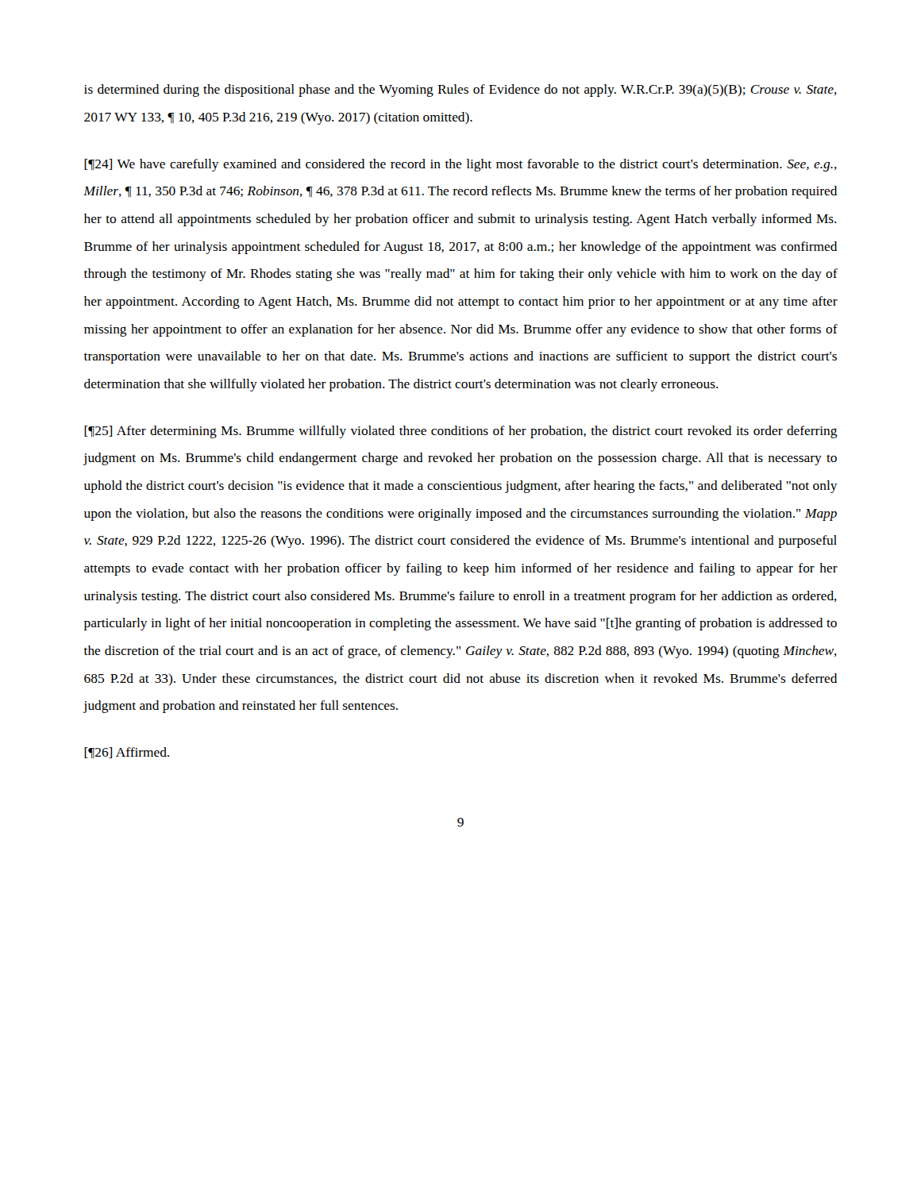is determined during the dispositional phase and the Wyoming Rules of Evidence do not apply. W.R.Cr.P. 39(a)(5)(B); Crouse v. State, 2017 WY 133, ¶ 10, 405 P.3d 216, 219 (Wyo. 2017) (citation omitted).
[¶24] We have carefully examined and considered the record in the light most favorable to the district court's determination. See, e.g., Miller, ¶ 11, 350 P.3d at 746; Robinson, ¶ 46, 378 P.3d at 611. The record reflects Ms. Brumme knew the terms of her probation required her to attend all appointments scheduled by her probation officer and submit to urinalysis testing. Agent Hatch verbally informed Ms. Brumme of her urinalysis appointment scheduled for August 18, 2017, at 8:00 a.m.; her knowledge of the appointment was confirmed through the testimony of Mr. Rhodes stating she was "really mad" at him for taking their only vehicle with him to work on the day of her appointment. According to Agent Hatch, Ms. Brumme did not attempt to contact him prior to her appointment or at any time after missing her appointment to offer an explanation for her absence. Nor did Ms. Brumme offer any evidence to show that other forms of transportation were unavailable to her on that date. Ms. Brumme's actions and inactions are sufficient to support the district court's determination that she willfully violated her probation. The district court's determination was not clearly erroneous.
[¶25] After determining Ms. Brumme willfully violated three conditions of her probation, the district court revoked its order deferring judgment on Ms. Brumme's child endangerment charge and revoked her probation on the possession charge. All that is necessary to uphold the district court's decision "is evidence that it made a conscientious judgment, after hearing the facts," and deliberated "not only upon the violation, but also the reasons the conditions were originally imposed and the circumstances surrounding the violation." Mapp v. State, 929 P.2d 1222, 1225-26 (Wyo. 1996). The district court considered the evidence of Ms. Brumme's intentional and purposeful attempts to evade contact with her probation officer by failing to keep him informed of her residence and failing to appear for her urinalysis testing. The district court also considered Ms. Brumme's failure to enroll in a treatment program for her addiction as ordered, particularly in light of her initial noncooperation in completing the assessment. We have said "[t]he granting of probation is addressed to the discretion of the trial court and is an act of grace, of clemency." Gailey v. State, 882 P.2d 888, 893 (Wyo. 1994) (quoting Minchew, 685 P.2d at 33). Under these circumstances, the district court did not abuse its discretion when it revoked Ms. Brumme's deferred judgment and probation and reinstated her full sentences.
[¶26] Affirmed.
9